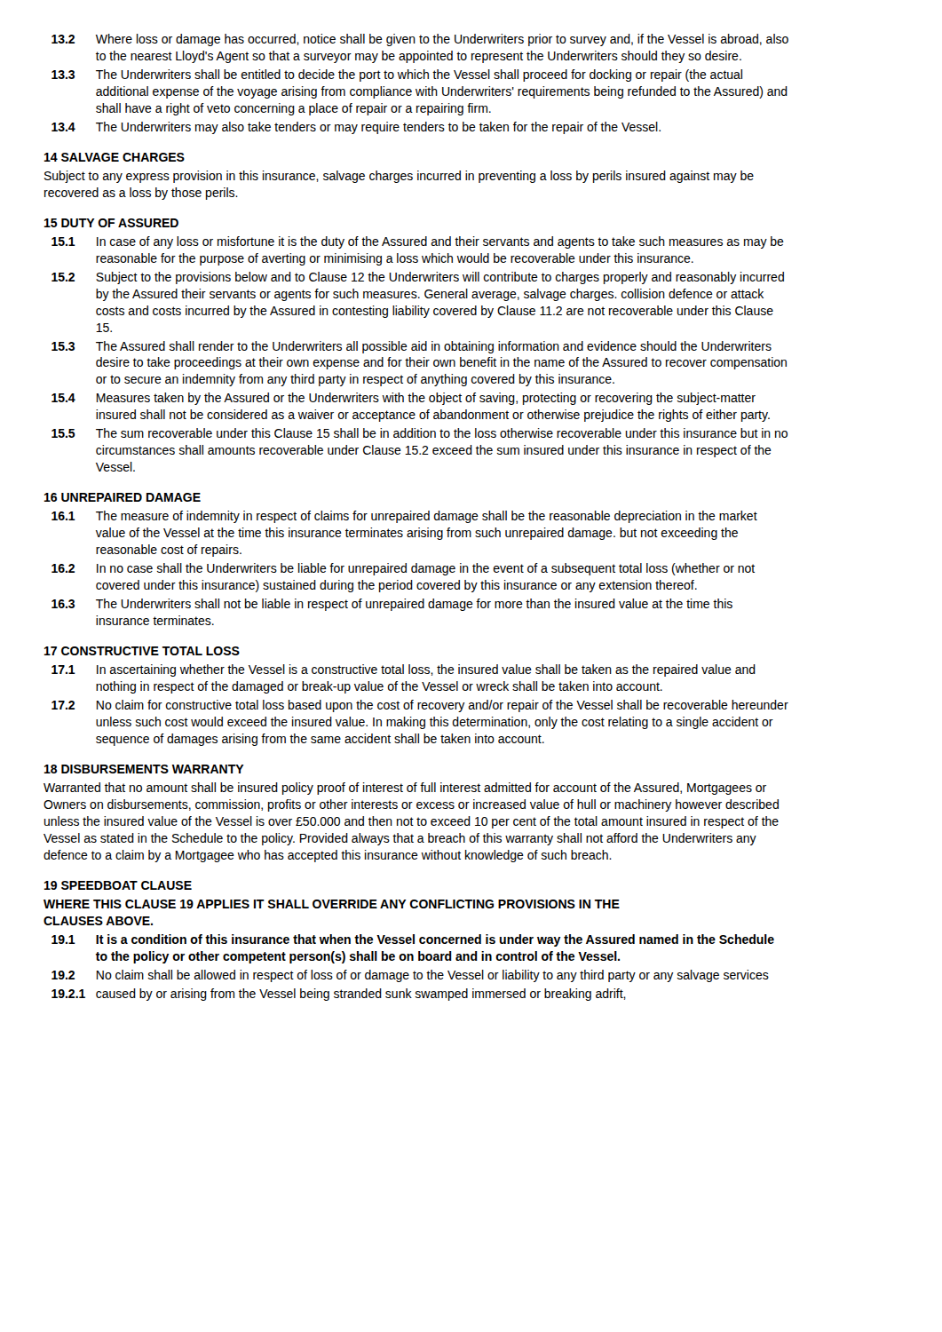13.2
Where loss or damage has occurred, notice shall be given to the Underwriters prior to survey and, if the Vessel is abroad, also to the nearest Lloyd's Agent so that a surveyor may be appointed to represent the Underwriters should they so desire.
13.3
The Underwriters shall be entitled to decide the port to which the Vessel shall proceed for docking or repair (the actual additional expense of the voyage arising from compliance with Underwriters' requirements being refunded to the Assured) and shall have a right of veto concerning a place of repair or a repairing firm.
13.4
The Underwriters may also take tenders or may require tenders to be taken for the repair of the Vessel.
14 SALVAGE CHARGES
Subject to any express provision in this insurance, salvage charges incurred in preventing a loss by perils insured against may be recovered as a loss by those perils.
15 DUTY OF ASSURED
15.1
In case of any loss or misfortune it is the duty of the Assured and their servants and agents to take such measures as may be reasonable for the purpose of averting or minimising a loss which would be recoverable under this insurance.
15.2
Subject to the provisions below and to Clause 12 the Underwriters will contribute to charges properly and reasonably incurred by the Assured their servants or agents for such measures. General average, salvage charges. collision defence or attack costs and costs incurred by the Assured in contesting liability covered by Clause 11.2 are not recoverable under this Clause 15.
15.3
The Assured shall render to the Underwriters all possible aid in obtaining information and evidence should the Underwriters desire to take proceedings at their own expense and for their own benefit in the name of the Assured to recover compensation or to secure an indemnity from any third party in respect of anything covered by this insurance.
15.4
Measures taken by the Assured or the Underwriters with the object of saving, protecting or recovering the subject-matter insured shall not be considered as a waiver or acceptance of abandonment or otherwise prejudice the rights of either party.
15.5
The sum recoverable under this Clause 15 shall be in addition to the loss otherwise recoverable under this insurance but in no circumstances shall amounts recoverable under Clause 15.2 exceed the sum insured under this insurance in respect of the Vessel.
16 UNREPAIRED DAMAGE
16.1
The measure of indemnity in respect of claims for unrepaired damage shall be the reasonable depreciation in the market value of the Vessel at the time this insurance terminates arising from such unrepaired damage. but not exceeding the reasonable cost of repairs.
16.2
In no case shall the Underwriters be liable for unrepaired damage in the event of a subsequent total loss (whether or not covered under this insurance) sustained during the period covered by this insurance or any extension thereof.
16.3
The Underwriters shall not be liable in respect of unrepaired damage for more than the insured value at the time this insurance terminates.
17 CONSTRUCTIVE TOTAL LOSS
17.1
In ascertaining whether the Vessel is a constructive total loss, the insured value shall be taken as the repaired value and nothing in respect of the damaged or break-up value of the Vessel or wreck shall be taken into account.
17.2
No claim for constructive total loss based upon the cost of recovery and/or repair of the Vessel shall be recoverable hereunder unless such cost would exceed the insured value. In making this determination, only the cost relating to a single accident or sequence of damages arising from the same accident shall be taken into account.
18 DISBURSEMENTS WARRANTY
Warranted that no amount shall be insured policy proof of interest of full interest admitted for account of the Assured, Mortgagees or Owners on disbursements, commission, profits or other interests or excess or increased value of hull or machinery however described unless the insured value of the Vessel is over £50.000 and then not to exceed 10 per cent of the total amount insured in respect of the Vessel as stated in the Schedule to the policy. Provided always that a breach of this warranty shall not afford the Underwriters any defence to a claim by a Mortgagee who has accepted this insurance without knowledge of such breach.
19 SPEEDBOAT CLAUSE
WHERE THIS CLAUSE 19 APPLIES IT SHALL OVERRIDE ANY CONFLICTING PROVISIONS IN THE
CLAUSES ABOVE.
19.1
It is a condition of this insurance that when the Vessel concerned is under way the Assured named in the Schedule to the policy or other competent person(s) shall be on board and in control of the Vessel.
19.2
No claim shall be allowed in respect of loss of or damage to the Vessel or liability to any third party or any salvage services
19.2.1
caused by or arising from the Vessel being stranded sunk swamped immersed or breaking adrift,